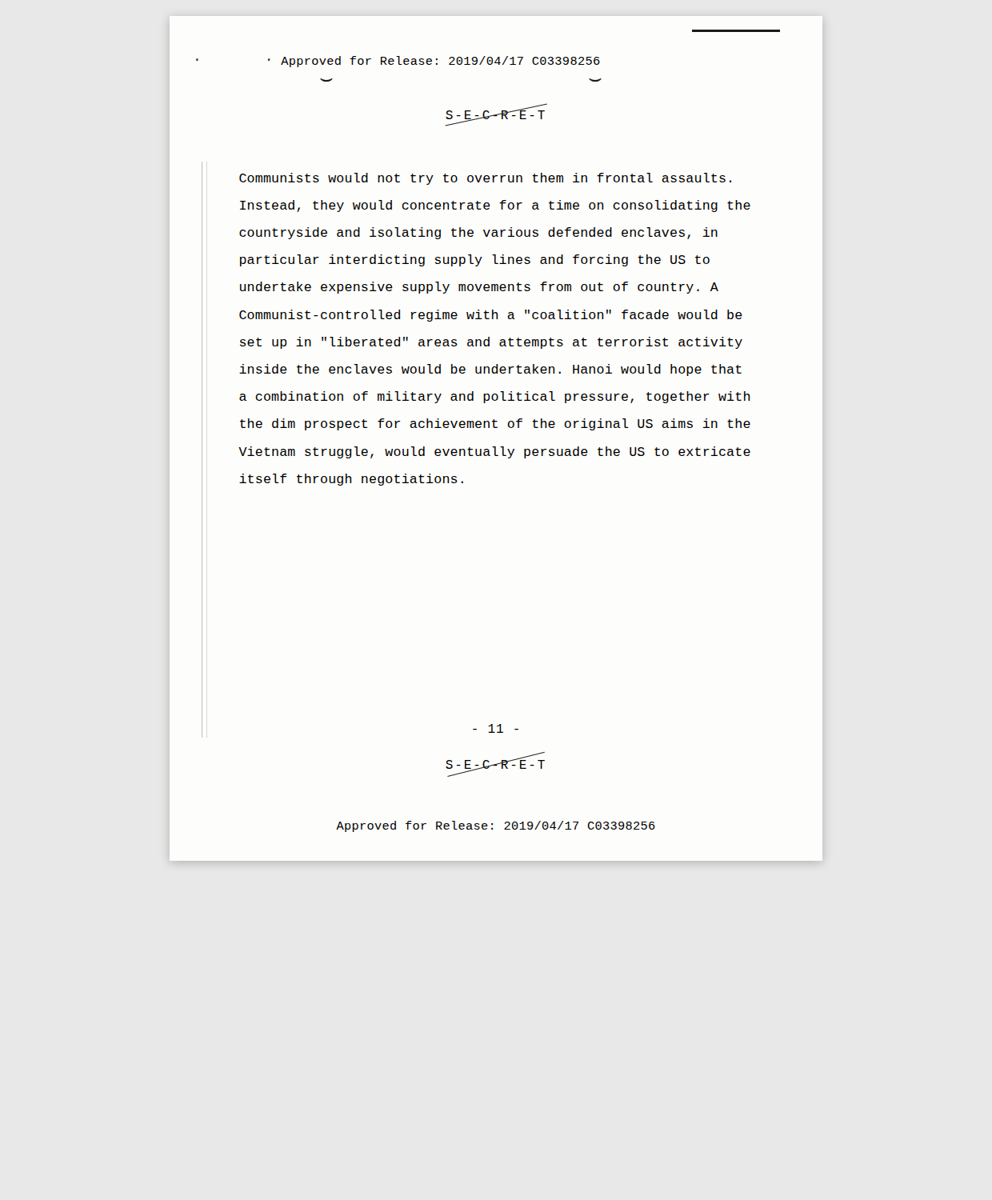. .
Approved for Release: 2019/04/17 C03398256
⌣ ⌣
S-E-C-R-E-T
Communists would not try to overrun them in frontal assaults. Instead, they would concentrate for a time on consolidating the countryside and isolating the various defended enclaves, in particular interdicting supply lines and forcing the US to undertake expensive supply movements from out of country. A Communist-controlled regime with a "coalition" facade would be set up in "liberated" areas and attempts at terrorist activity inside the enclaves would be undertaken. Hanoi would hope that a combination of military and political pressure, together with the dim prospect for achievement of the original US aims in the Vietnam struggle, would eventually persuade the US to extricate itself through negotiations.
- 11 -
S-E-C-R-E-T
Approved for Release: 2019/04/17 C03398256